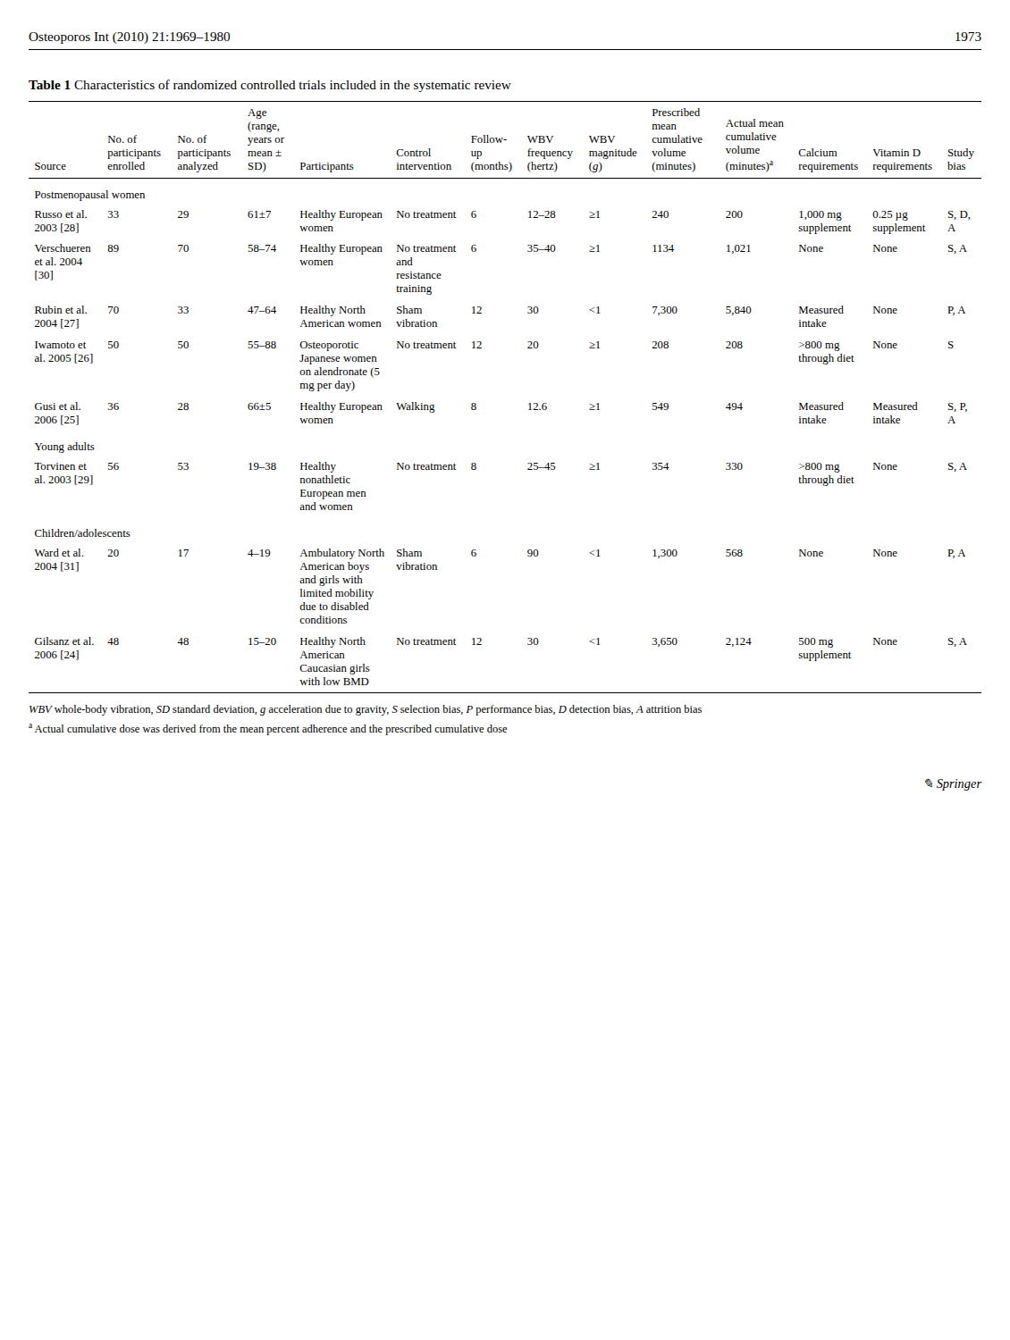Osteoporos Int (2010) 21:1969–1980 1973
Table 1 Characteristics of randomized controlled trials included in the systematic review
| Source | No. of participants enrolled | No. of participants analyzed | Age (range, years or mean ± SD) | Participants | Control intervention | Follow-up (months) | WBV frequency (hertz) | WBV magnitude ( g ) | Prescribed mean cumulative volume (minutes) | Actual mean cumulative volume (minutes) a | Calcium requirements | Vitamin D requirements | Study bias |
| --- | --- | --- | --- | --- | --- | --- | --- | --- | --- | --- | --- | --- | --- |
| Postmenopausal women |
| Russo et al. 2003 [28] | 33 | 29 | 61±7 | Healthy European women | No treatment | 6 | 12–28 | ≥1 | 240 | 200 | 1,000 mg supplement | 0.25 µg supplement | S, D, A |
| Verschueren et al. 2004 [30] | 89 | 70 | 58–74 | Healthy European women | No treatment and resistance training | 6 | 35–40 | ≥1 | 1134 | 1,021 | None | None | S, A |
| Rubin et al. 2004 [27] | 70 | 33 | 47–64 | Healthy North American women | Sham vibration | 12 | 30 | <1 | 7,300 | 5,840 | Measured intake | None | P, A |
| Iwamoto et al. 2005 [26] | 50 | 50 | 55–88 | Osteoporotic Japanese women on alendronate (5 mg per day) | No treatment | 12 | 20 | ≥1 | 208 | 208 | >800 mg through diet | None | S |
| Gusi et al. 2006 [25] | 36 | 28 | 66±5 | Healthy European women | Walking | 8 | 12.6 | ≥1 | 549 | 494 | Measured intake | Measured intake | S, P, A |
| Young adults |
| Torvinen et al. 2003 [29] | 56 | 53 | 19–38 | Healthy nonathletic European men and women | No treatment | 8 | 25–45 | ≥1 | 354 | 330 | >800 mg through diet | None | S, A |
| Children/adolescents |
| Ward et al. 2004 [31] | 20 | 17 | 4–19 | Ambulatory North American boys and girls with limited mobility due to disabled conditions | Sham vibration | 6 | 90 | <1 | 1,300 | 568 | None | None | P, A |
| Gilsanz et al. 2006 [24] | 48 | 48 | 15–20 | Healthy North American Caucasian girls with low BMD | No treatment | 12 | 30 | <1 | 3,650 | 2,124 | 500 mg supplement | None | S, A |
WBV whole-body vibration, SD standard deviation, g acceleration due to gravity, S selection bias, P performance bias, D detection bias, A attrition bias
a Actual cumulative dose was derived from the mean percent adherence and the prescribed cumulative dose
✎ Springer